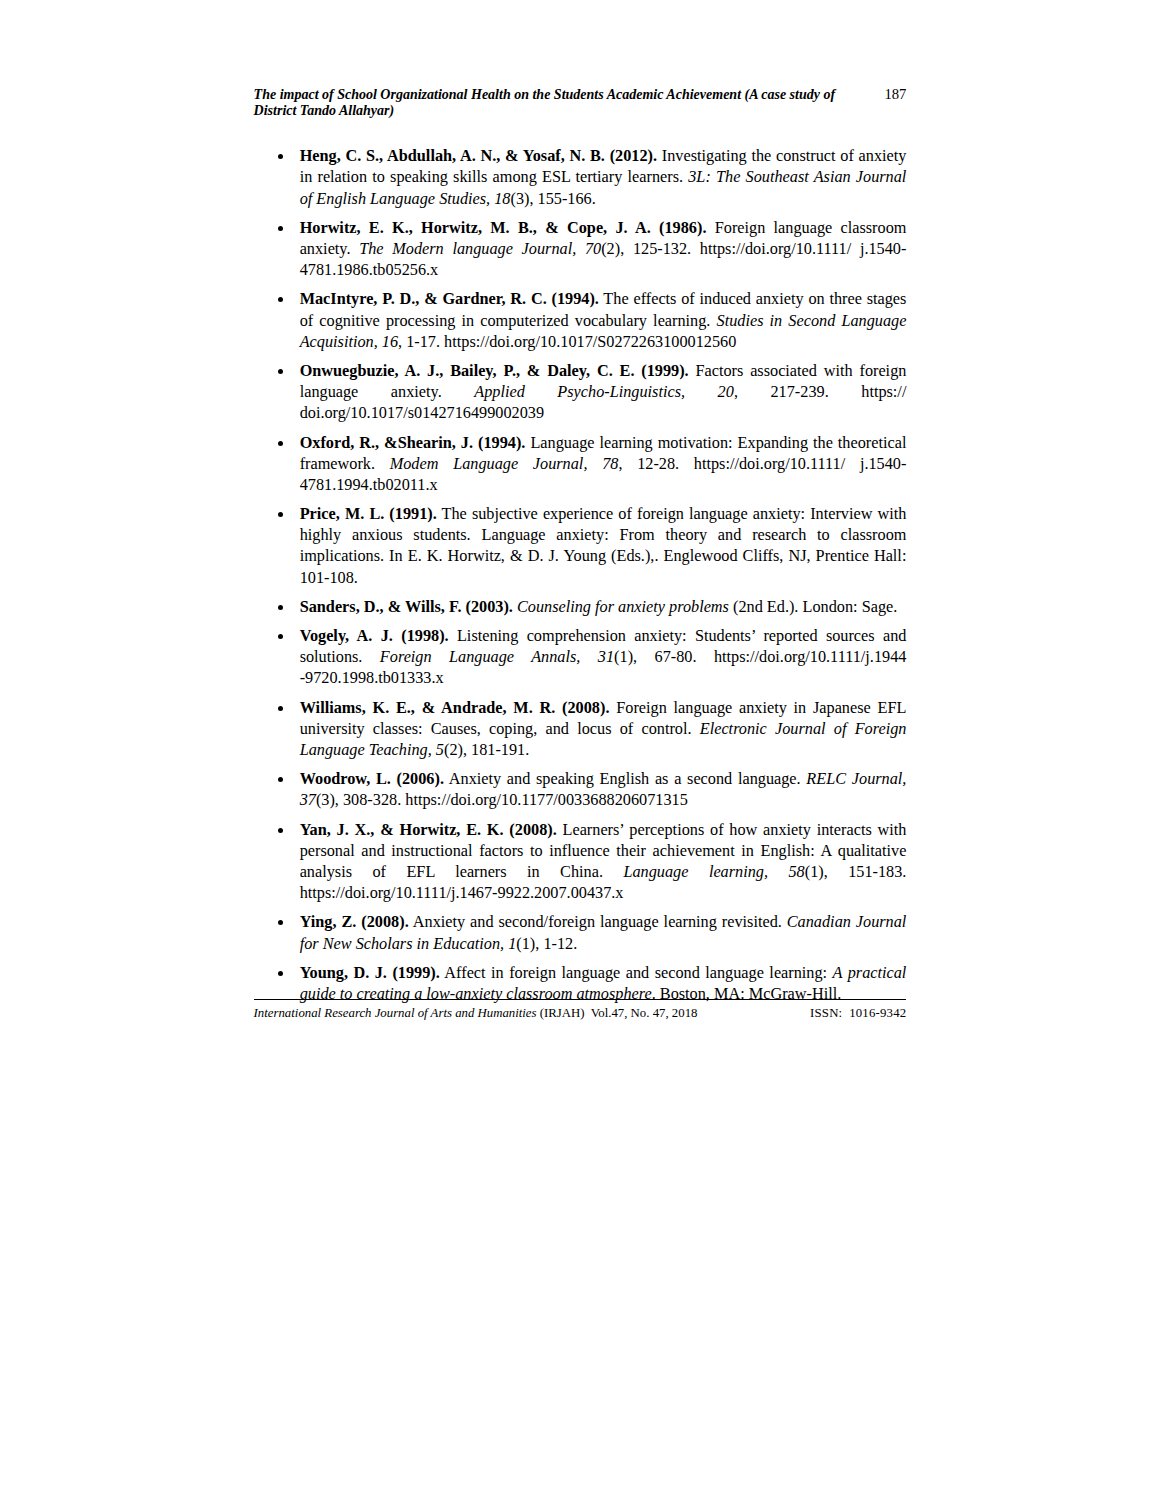The impact of School Organizational Health on the Students Academic Achievement (A case study of District Tando Allahyar)
187
Heng, C. S., Abdullah, A. N., & Yosaf, N. B. (2012). Investigating the construct of anxiety in relation to speaking skills among ESL tertiary learners. 3L: The Southeast Asian Journal of English Language Studies, 18(3), 155-166.
Horwitz, E. K., Horwitz, M. B., & Cope, J. A. (1986). Foreign language classroom anxiety. The Modern language Journal, 70(2), 125-132. https://doi.org/10.1111/ j.1540-4781.1986.tb05256.x
MacIntyre, P. D., & Gardner, R. C. (1994). The effects of induced anxiety on three stages of cognitive processing in computerized vocabulary learning. Studies in Second Language Acquisition, 16, 1-17. https://doi.org/10.1017/S0272263100012560
Onwuegbuzie, A. J., Bailey, P., & Daley, C. E. (1999). Factors associated with foreign language anxiety. Applied Psycho-Linguistics, 20, 217-239. https:// doi.org/10.1017/s0142716499002039
Oxford, R., &Shearin, J. (1994). Language learning motivation: Expanding the theoretical framework. Modem Language Journal, 78, 12-28. https://doi.org/10.1111/ j.1540-4781.1994.tb02011.x
Price, M. L. (1991). The subjective experience of foreign language anxiety: Interview with highly anxious students. Language anxiety: From theory and research to classroom implications. In E. K. Horwitz, & D. J. Young (Eds.),. Englewood Cliffs, NJ, Prentice Hall: 101-108.
Sanders, D., & Wills, F. (2003). Counseling for anxiety problems (2nd Ed.). London: Sage.
Vogely, A. J. (1998). Listening comprehension anxiety: Students’ reported sources and solutions. Foreign Language Annals, 31(1), 67-80. https://doi.org/10.1111/j.1944 -9720.1998.tb01333.x
Williams, K. E., & Andrade, M. R. (2008). Foreign language anxiety in Japanese EFL university classes: Causes, coping, and locus of control. Electronic Journal of Foreign Language Teaching, 5(2), 181-191.
Woodrow, L. (2006). Anxiety and speaking English as a second language. RELC Journal, 37(3), 308-328. https://doi.org/10.1177/0033688206071315
Yan, J. X., & Horwitz, E. K. (2008). Learners’ perceptions of how anxiety interacts with personal and instructional factors to influence their achievement in English: A qualitative analysis of EFL learners in China. Language learning, 58(1), 151-183. https://doi.org/10.1111/j.1467-9922.2007.00437.x
Ying, Z. (2008). Anxiety and second/foreign language learning revisited. Canadian Journal for New Scholars in Education, 1(1), 1-12.
Young, D. J. (1999). Affect in foreign language and second language learning: A practical guide to creating a low-anxiety classroom atmosphere. Boston, MA: McGraw-Hill.
International Research Journal of Arts and Humanities (IRJAH) Vol.47, No. 47, 2018
ISSN: 1016-9342